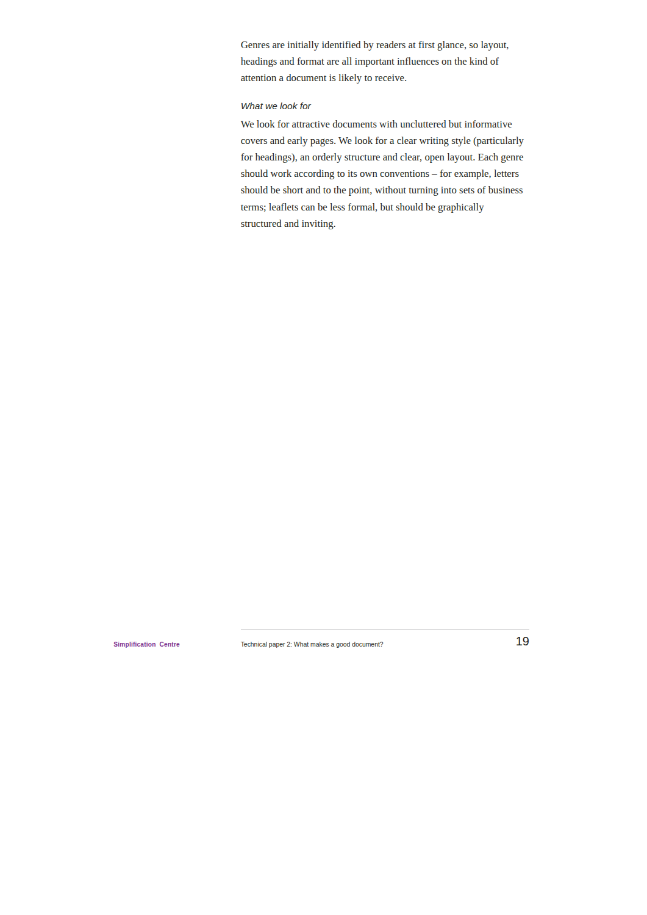Genres are initially identified by readers at first glance, so layout, headings and format are all important influences on the kind of attention a document is likely to receive.
What we look for
We look for attractive documents with uncluttered but informative covers and early pages. We look for a clear writing style (particularly for headings), an orderly structure and clear, open layout. Each genre should work according to its own conventions – for example, letters should be short and to the point, without turning into sets of business terms; leaflets can be less formal, but should be graphically structured and inviting.
Simplification Centre
Technical paper 2: What makes a good document?
19